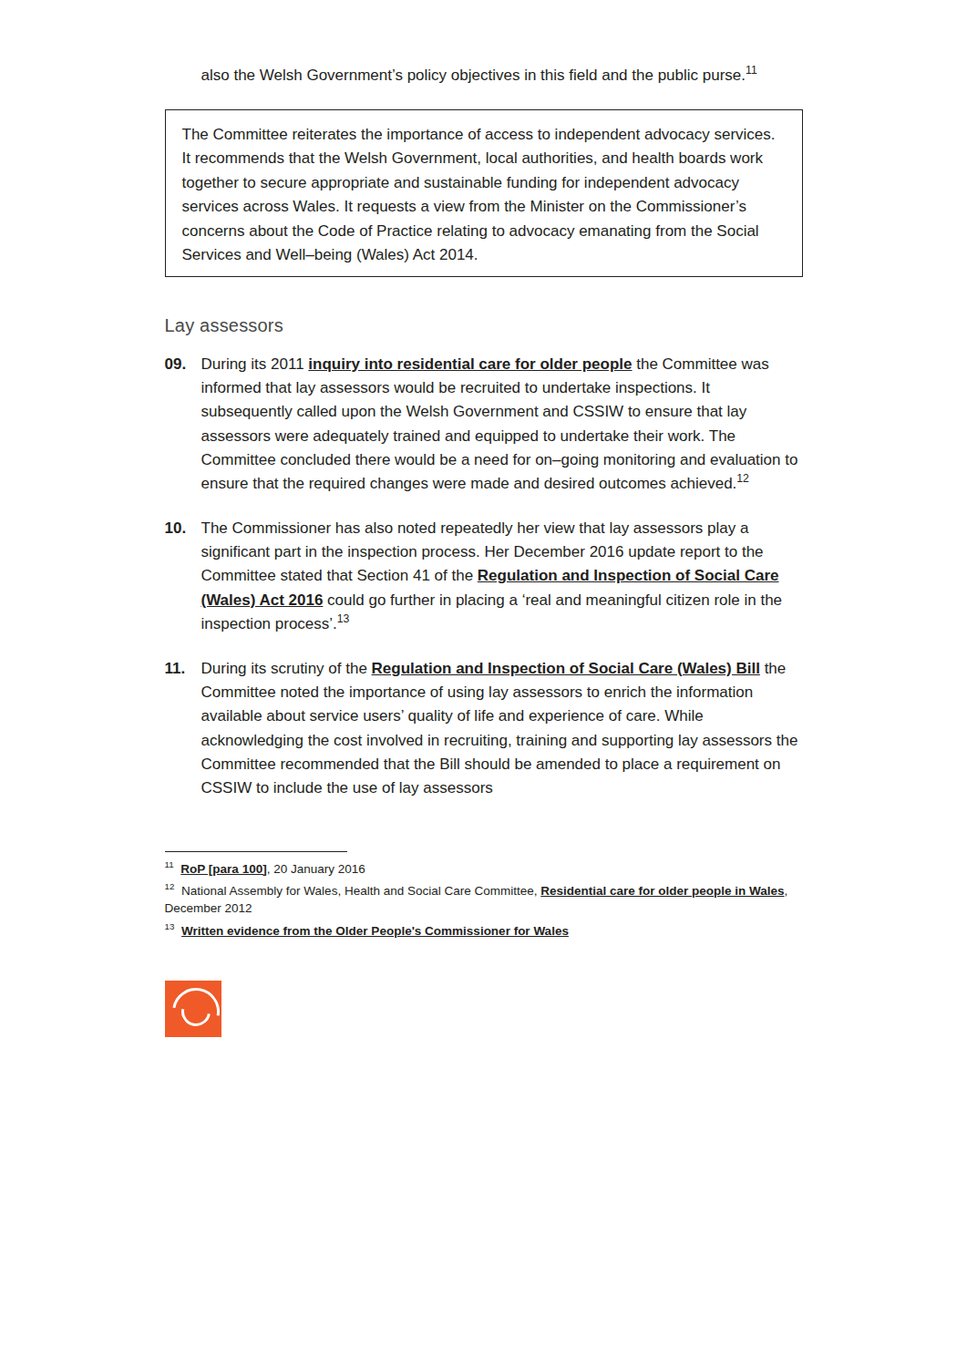also the Welsh Government’s policy objectives in this field and the public purse.11
The Committee reiterates the importance of access to independent advocacy services. It recommends that the Welsh Government, local authorities, and health boards work together to secure appropriate and sustainable funding for independent advocacy services across Wales. It requests a view from the Minister on the Commissioner’s concerns about the Code of Practice relating to advocacy emanating from the Social Services and Well–being (Wales) Act 2014.
Lay assessors
During its 2011 inquiry into residential care for older people the Committee was informed that lay assessors would be recruited to undertake inspections. It subsequently called upon the Welsh Government and CSSIW to ensure that lay assessors were adequately trained and equipped to undertake their work. The Committee concluded there would be a need for on–going monitoring and evaluation to ensure that the required changes were made and desired outcomes achieved.12
The Commissioner has also noted repeatedly her view that lay assessors play a significant part in the inspection process. Her December 2016 update report to the Committee stated that Section 41 of the Regulation and Inspection of Social Care (Wales) Act 2016 could go further in placing a ‘real and meaningful citizen role in the inspection process’.13
During its scrutiny of the Regulation and Inspection of Social Care (Wales) Bill the Committee noted the importance of using lay assessors to enrich the information available about service users’ quality of life and experience of care. While acknowledging the cost involved in recruiting, training and supporting lay assessors the Committee recommended that the Bill should be amended to place a requirement on CSSIW to include the use of lay assessors
11 RoP [para 100], 20 January 2016
12 National Assembly for Wales, Health and Social Care Committee, Residential care for older people in Wales, December 2012
13 Written evidence from the Older People's Commissioner for Wales